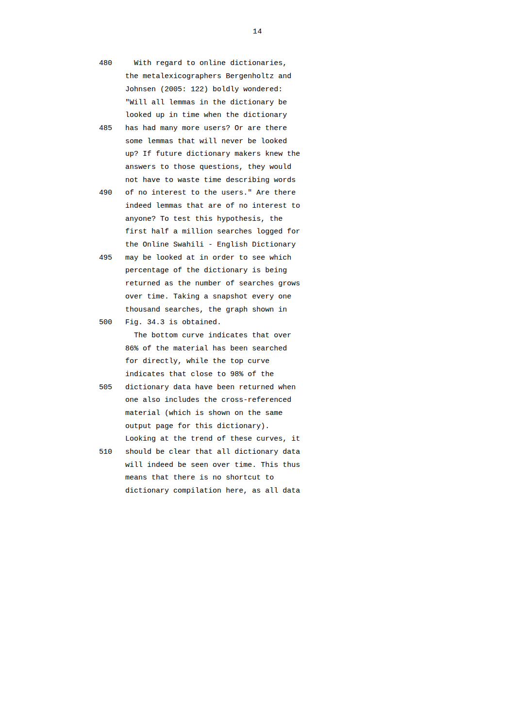14
480 With regard to online dictionaries,
the metalexicographers Bergenholtz and
Johnsen (2005: 122) boldly wondered:
"Will all lemmas in the dictionary be
looked up in time when the dictionary
485 has had many more users? Or are there
some lemmas that will never be looked
up? If future dictionary makers knew the
answers to those questions, they would
not have to waste time describing words
490 of no interest to the users." Are there
indeed lemmas that are of no interest to
anyone? To test this hypothesis, the
first half a million searches logged for
the Online Swahili - English Dictionary
495 may be looked at in order to see which
percentage of the dictionary is being
returned as the number of searches grows
over time. Taking a snapshot every one
thousand searches, the graph shown in
500 Fig. 34.3 is obtained.
The bottom curve indicates that over
86% of the material has been searched
for directly, while the top curve
indicates that close to 98% of the
505 dictionary data have been returned when
one also includes the cross-referenced
material (which is shown on the same
output page for this dictionary).
Looking at the trend of these curves, it
510 should be clear that all dictionary data
will indeed be seen over time. This thus
means that there is no shortcut to
dictionary compilation here, as all data